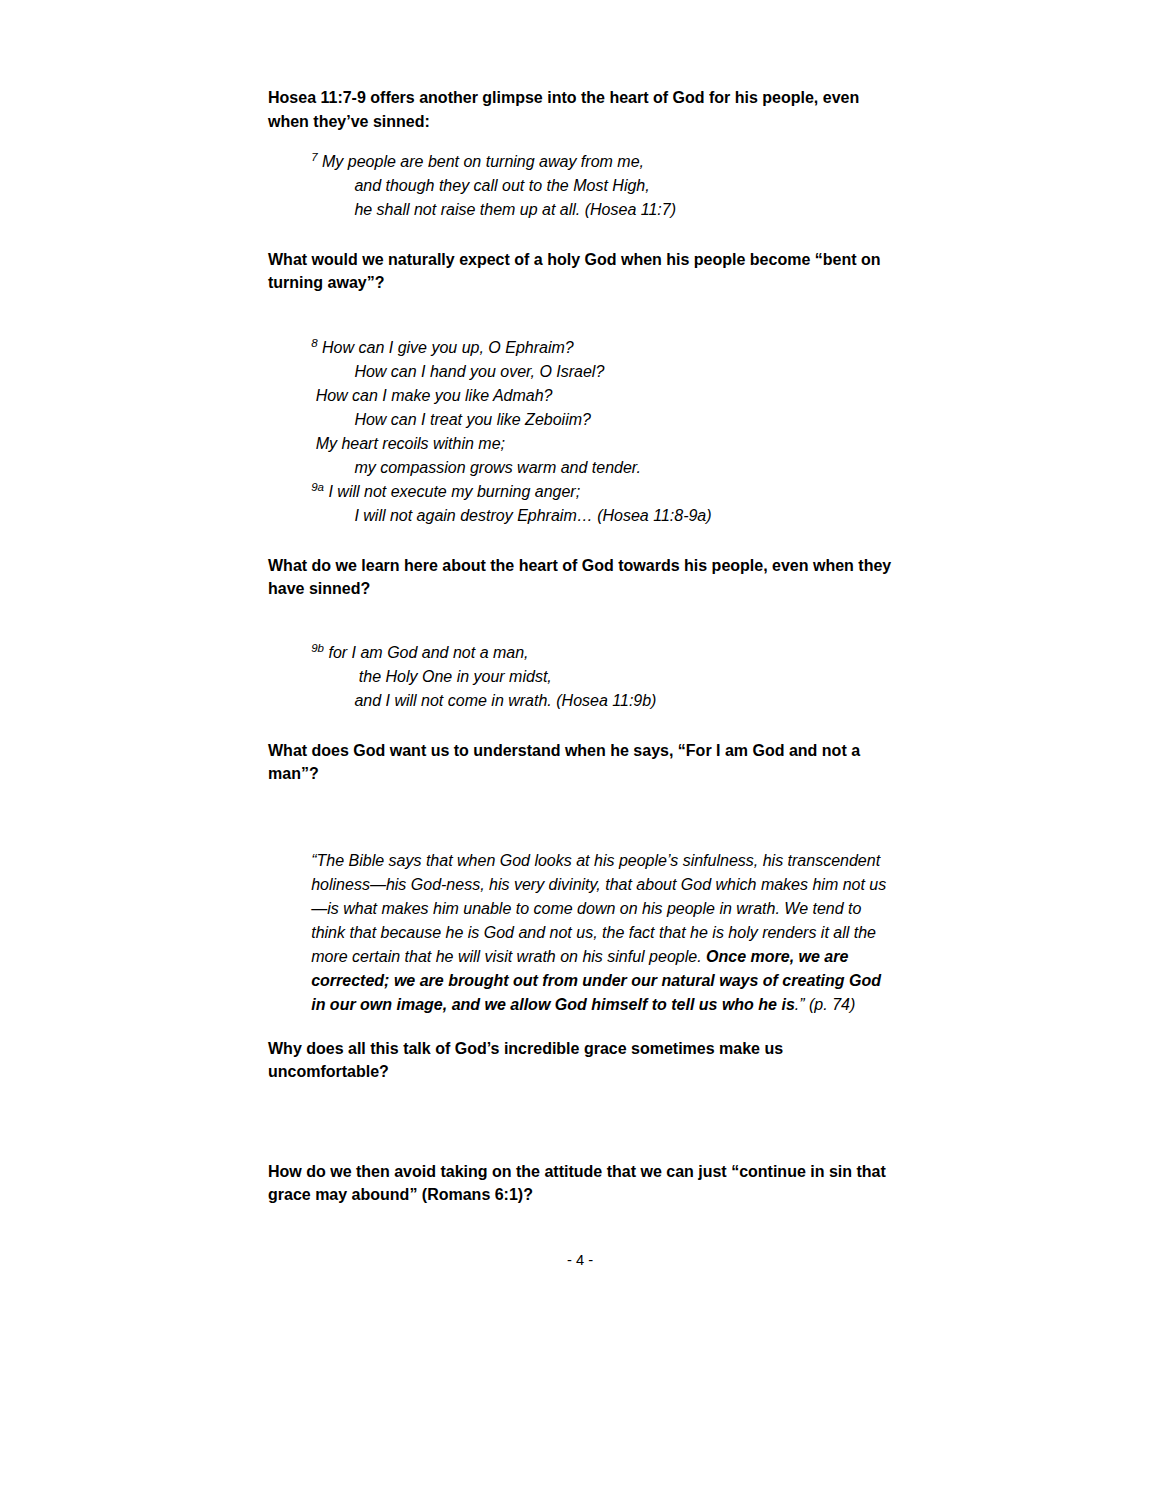Hosea 11:7-9 offers another glimpse into the heart of God for his people, even when they’ve sinned:
7 My people are bent on turning away from me, and though they call out to the Most High, he shall not raise them up at all. (Hosea 11:7)
What would we naturally expect of a holy God when his people become “bent on turning away”?
8 How can I give you up, O Ephraim? How can I hand you over, O Israel? How can I make you like Admah? How can I treat you like Zeboiim? My heart recoils within me; my compassion grows warm and tender. 9a I will not execute my burning anger; I will not again destroy Ephraim… (Hosea 11:8-9a)
What do we learn here about the heart of God towards his people, even when they have sinned?
9b for I am God and not a man, the Holy One in your midst, and I will not come in wrath. (Hosea 11:9b)
What does God want us to understand when he says, “For I am God and not a man”?
“The Bible says that when God looks at his people’s sinfulness, his transcendent holiness—his God-ness, his very divinity, that about God which makes him not us—is what makes him unable to come down on his people in wrath. We tend to think that because he is God and not us, the fact that he is holy renders it all the more certain that he will visit wrath on his sinful people. Once more, we are corrected; we are brought out from under our natural ways of creating God in our own image, and we allow God himself to tell us who he is.” (p. 74)
Why does all this talk of God’s incredible grace sometimes make us uncomfortable?
How do we then avoid taking on the attitude that we can just “continue in sin that grace may abound” (Romans 6:1)?
- 4 -